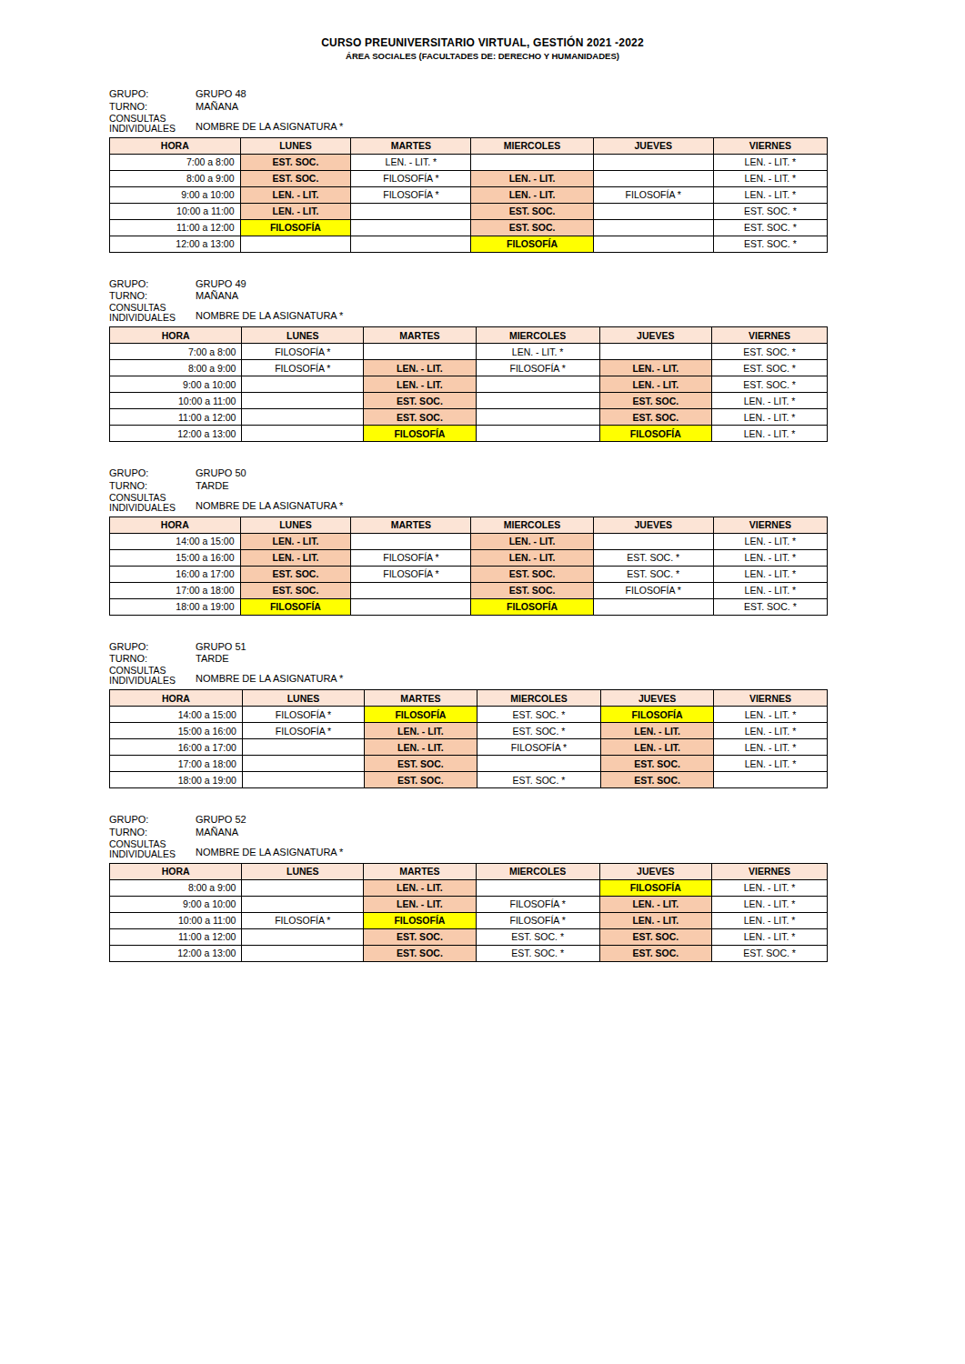CURSO PREUNIVERSITARIO VIRTUAL, GESTIÓN 2021 -2022
ÁREA SOCIALES (FACULTADES DE: DERECHO Y HUMANIDADES)
GRUPO: GRUPO 48
TURNO: MAÑANA
CONSULTAS
INDIVIDUALES NOMBRE DE LA ASIGNATURA *
| HORA | LUNES | MARTES | MIERCOLES | JUEVES | VIERNES |
| --- | --- | --- | --- | --- | --- |
| 7:00 a 8:00 | EST. SOC. | LEN. - LIT. * | | | LEN. - LIT. * |
| 8:00 a 9:00 | EST. SOC. | FILOSOFÍA * | LEN. - LIT. | | LEN. - LIT. * |
| 9:00 a 10:00 | LEN. - LIT. | FILOSOFÍA * | LEN. - LIT. | FILOSOFÍA * | LEN. - LIT. * |
| 10:00 a 11:00 | LEN. - LIT. | | EST. SOC. | | EST. SOC. * |
| 11:00 a 12:00 | FILOSOFÍA | | EST. SOC. | | EST. SOC. * |
| 12:00 a 13:00 | | | FILOSOFÍA | | EST. SOC. * |
GRUPO: GRUPO 49
TURNO: MAÑANA
CONSULTAS
INDIVIDUALES NOMBRE DE LA ASIGNATURA *
| HORA | LUNES | MARTES | MIERCOLES | JUEVES | VIERNES |
| --- | --- | --- | --- | --- | --- |
| 7:00 a 8:00 | FILOSOFÍA * | | LEN. - LIT. * | | EST. SOC. * |
| 8:00 a 9:00 | FILOSOFÍA * | LEN. - LIT. | FILOSOFÍA * | LEN. - LIT. | EST. SOC. * |
| 9:00 a 10:00 | | LEN. - LIT. | | LEN. - LIT. | EST. SOC. * |
| 10:00 a 11:00 | | EST. SOC. | | EST. SOC. | LEN. - LIT. * |
| 11:00 a 12:00 | | EST. SOC. | | EST. SOC. | LEN. - LIT. * |
| 12:00 a 13:00 | | FILOSOFÍA | | FILOSOFÍA | LEN. - LIT. * |
GRUPO: GRUPO 50
TURNO: TARDE
CONSULTAS
INDIVIDUALES NOMBRE DE LA ASIGNATURA *
| HORA | LUNES | MARTES | MIERCOLES | JUEVES | VIERNES |
| --- | --- | --- | --- | --- | --- |
| 14:00 a 15:00 | LEN. - LIT. | | LEN. - LIT. | | LEN. - LIT. * |
| 15:00 a 16:00 | LEN. - LIT. | FILOSOFÍA * | LEN. - LIT. | EST. SOC. * | LEN. - LIT. * |
| 16:00 a 17:00 | EST. SOC. | FILOSOFÍA * | EST. SOC. | EST. SOC. * | LEN. - LIT. * |
| 17:00 a 18:00 | EST. SOC. | | EST. SOC. | FILOSOFÍA * | LEN. - LIT. * |
| 18:00 a 19:00 | FILOSOFÍA | | FILOSOFÍA | | EST. SOC. * |
GRUPO: GRUPO 51
TURNO: TARDE
CONSULTAS
INDIVIDUALES NOMBRE DE LA ASIGNATURA *
| HORA | LUNES | MARTES | MIERCOLES | JUEVES | VIERNES |
| --- | --- | --- | --- | --- | --- |
| 14:00 a 15:00 | FILOSOFÍA * | FILOSOFÍA | EST. SOC. * | FILOSOFÍA | LEN. - LIT. * |
| 15:00 a 16:00 | FILOSOFÍA * | LEN. - LIT. | EST. SOC. * | LEN. - LIT. | LEN. - LIT. * |
| 16:00 a 17:00 | | LEN. - LIT. | FILOSOFÍA * | LEN. - LIT. | LEN. - LIT. * |
| 17:00 a 18:00 | | EST. SOC. | | EST. SOC. | LEN. - LIT. * |
| 18:00 a 19:00 | | EST. SOC. | EST. SOC. * | EST. SOC. | |
GRUPO: GRUPO 52
TURNO: MAÑANA
CONSULTAS
INDIVIDUALES NOMBRE DE LA ASIGNATURA *
| HORA | LUNES | MARTES | MIERCOLES | JUEVES | VIERNES |
| --- | --- | --- | --- | --- | --- |
| 8:00 a 9:00 | | LEN. - LIT. | | FILOSOFÍA | LEN. - LIT. * |
| 9:00 a 10:00 | | LEN. - LIT. | FILOSOFÍA * | LEN. - LIT. | LEN. - LIT. * |
| 10:00 a 11:00 | FILOSOFÍA * | FILOSOFÍA | FILOSOFÍA * | LEN. - LIT. | LEN. - LIT. * |
| 11:00 a 12:00 | | EST. SOC. | EST. SOC. * | EST. SOC. | LEN. - LIT. * |
| 12:00 a 13:00 | | EST. SOC. | EST. SOC. * | EST. SOC. | EST. SOC. * |